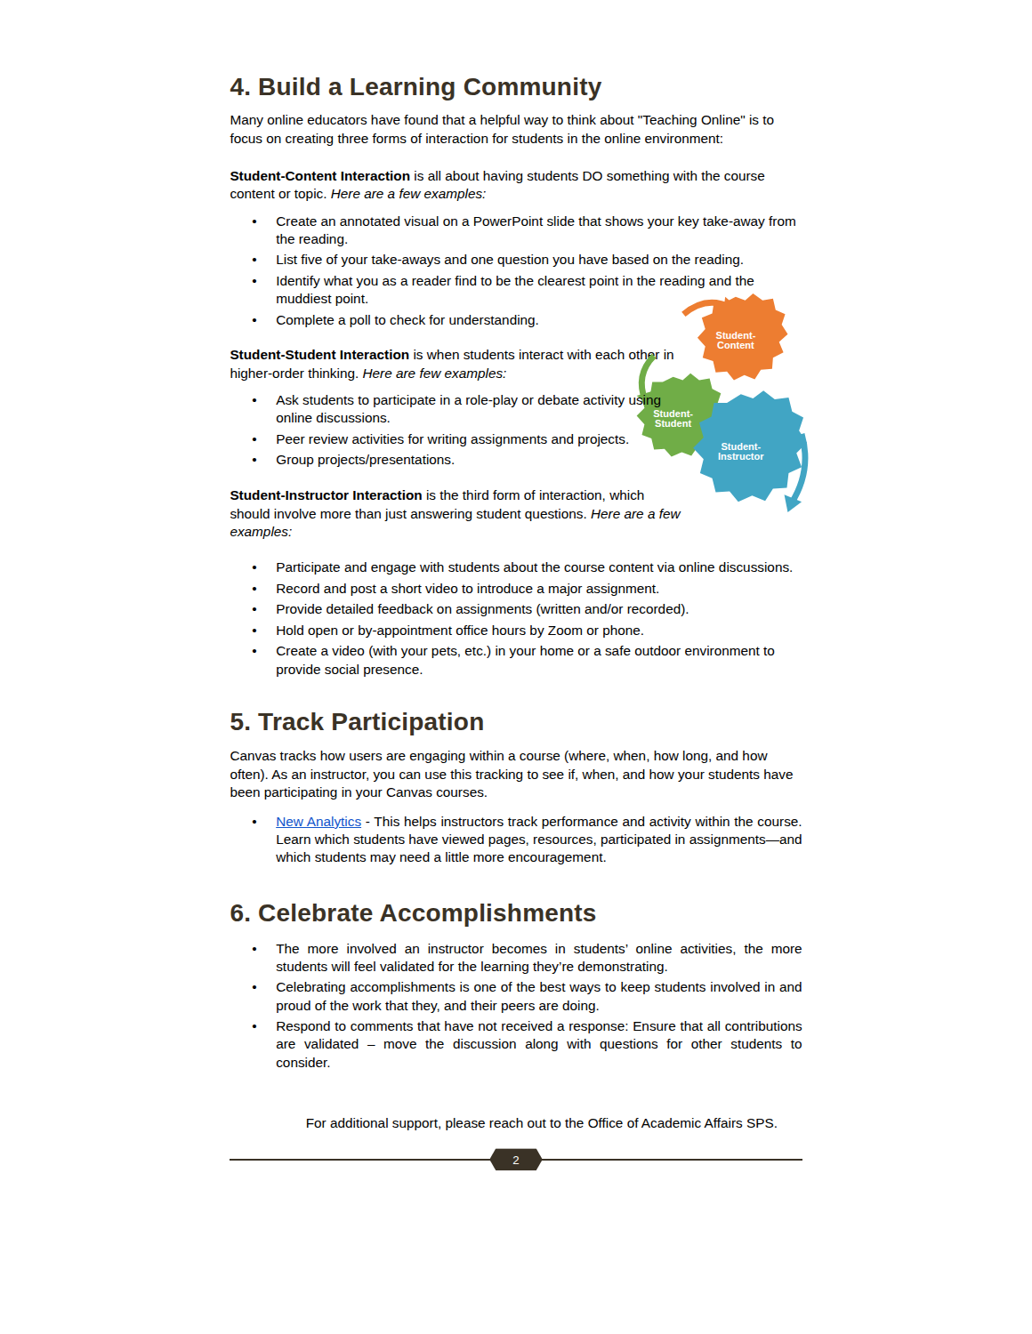4. Build a Learning Community
Many online educators have found that a helpful way to think about "Teaching Online" is to focus on creating three forms of interaction for students in the online environment:
Student- Content Student- Student Student- Instructor
Student-Content Interaction is all about having students DO something with the course content or topic. Here are a few examples:
Create an annotated visual on a PowerPoint slide that shows your key take-away from the reading.
List five of your take-aways and one question you have based on the reading.
Identify what you as a reader find to be the clearest point in the reading and the muddiest point.
Complete a poll to check for understanding.
Student-Student Interaction is when students interact with each other in higher-order thinking. Here are few examples:
Ask students to participate in a role-play or debate activity using online discussions.
Peer review activities for writing assignments and projects.
Group projects/presentations.
Student-Instructor Interaction is the third form of interaction, which should involve more than just answering student questions. Here are a few examples:
Participate and engage with students about the course content via online discussions.
Record and post a short video to introduce a major assignment.
Provide detailed feedback on assignments (written and/or recorded).
Hold open or by-appointment office hours by Zoom or phone.
Create a video (with your pets, etc.) in your home or a safe outdoor environment to provide social presence.
5. Track Participation
Canvas tracks how users are engaging within a course (where, when, how long, and how often). As an instructor, you can use this tracking to see if, when, and how your students have been participating in your Canvas courses.
New Analytics - This helps instructors track performance and activity within the course. Learn which students have viewed pages, resources, participated in assignments—and which students may need a little more encouragement.
6. Celebrate Accomplishments
The more involved an instructor becomes in students’ online activities, the more students will feel validated for the learning they’re demonstrating.
Celebrating accomplishments is one of the best ways to keep students involved in and proud of the work that they, and their peers are doing.
Respond to comments that have not received a response: Ensure that all contributions are validated – move the discussion along with questions for other students to consider.
For additional support, please reach out to the Office of Academic Affairs SPS.
2